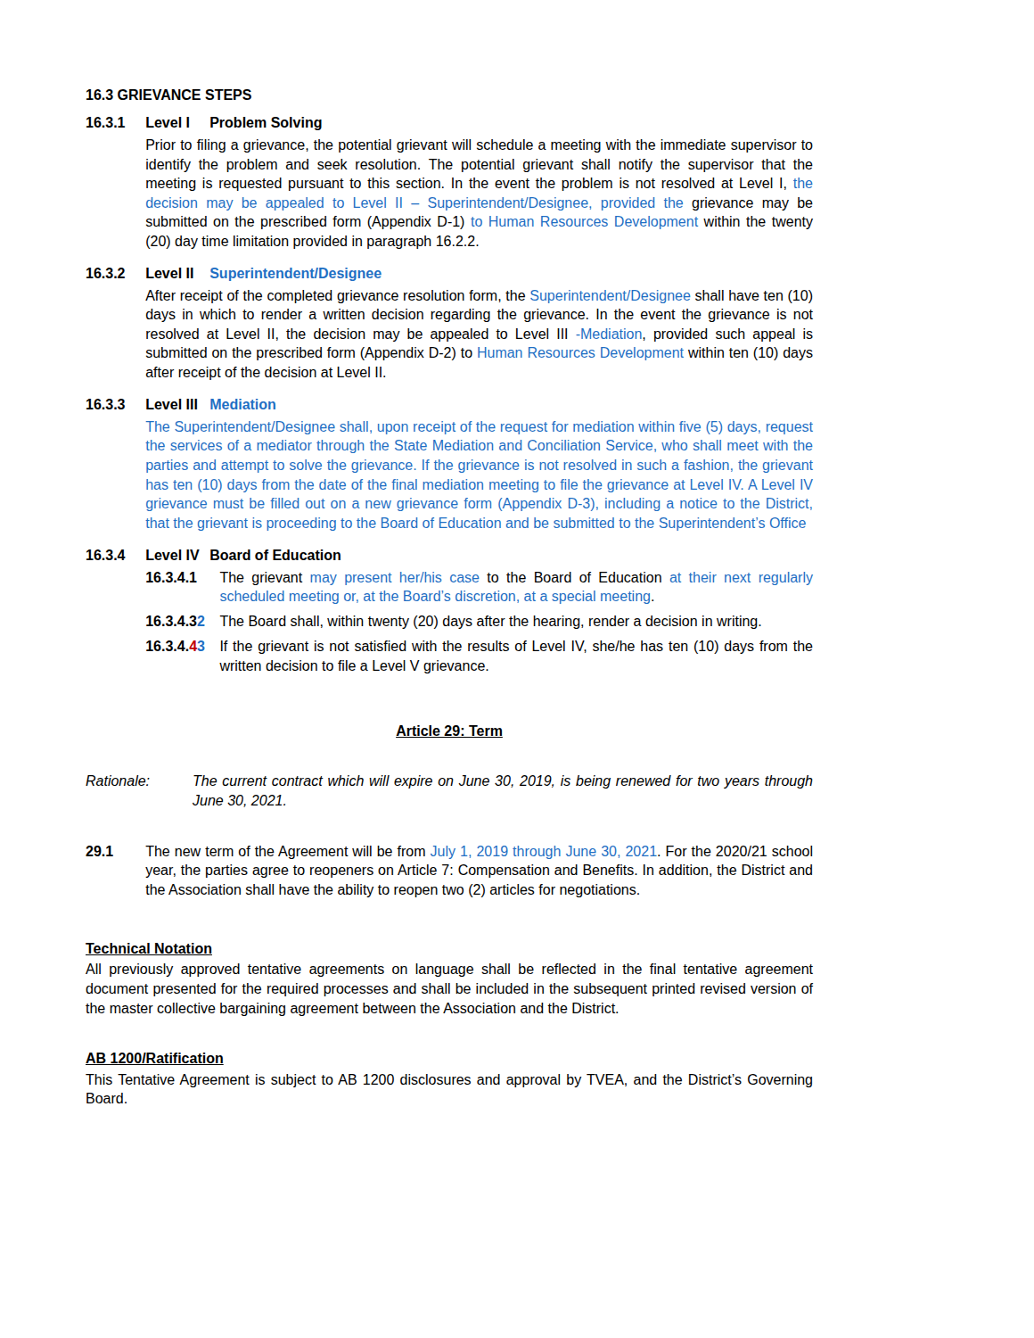16.3 GRIEVANCE STEPS
16.3.1 Level I Problem Solving
Prior to filing a grievance, the potential grievant will schedule a meeting with the immediate supervisor to identify the problem and seek resolution. The potential grievant shall notify the supervisor that the meeting is requested pursuant to this section. In the event the problem is not resolved at Level I, the decision may be appealed to Level II – Superintendent/Designee, provided the grievance may be submitted on the prescribed form (Appendix D-1) to Human Resources Development within the twenty (20) day time limitation provided in paragraph 16.2.2.
16.3.2 Level II Superintendent/Designee
After receipt of the completed grievance resolution form, the Superintendent/Designee shall have ten (10) days in which to render a written decision regarding the grievance. In the event the grievance is not resolved at Level II, the decision may be appealed to Level III -Mediation, provided such appeal is submitted on the prescribed form (Appendix D-2) to Human Resources Development within ten (10) days after receipt of the decision at Level II.
16.3.3 Level III Mediation
The Superintendent/Designee shall, upon receipt of the request for mediation within five (5) days, request the services of a mediator through the State Mediation and Conciliation Service, who shall meet with the parties and attempt to solve the grievance. If the grievance is not resolved in such a fashion, the grievant has ten (10) days from the date of the final mediation meeting to file the grievance at Level IV. A Level IV grievance must be filled out on a new grievance form (Appendix D-3), including a notice to the District, that the grievant is proceeding to the Board of Education and be submitted to the Superintendent’s Office
16.3.4 Level IV Board of Education
16.3.4.1 The grievant may present her/his case to the Board of Education at their next regularly scheduled meeting or, at the Board’s discretion, at a special meeting.
16.3.4.32 The Board shall, within twenty (20) days after the hearing, render a decision in writing.
16.3.4.43 If the grievant is not satisfied with the results of Level IV, she/he has ten (10) days from the written decision to file a Level V grievance.
Article 29: Term
Rationale: The current contract which will expire on June 30, 2019, is being renewed for two years through June 30, 2021.
29.1 The new term of the Agreement will be from July 1, 2019 through June 30, 2021. For the 2020/21 school year, the parties agree to reopeners on Article 7: Compensation and Benefits. In addition, the District and the Association shall have the ability to reopen two (2) articles for negotiations.
Technical Notation
All previously approved tentative agreements on language shall be reflected in the final tentative agreement document presented for the required processes and shall be included in the subsequent printed revised version of the master collective bargaining agreement between the Association and the District.
AB 1200/Ratification
This Tentative Agreement is subject to AB 1200 disclosures and approval by TVEA, and the District’s Governing Board.